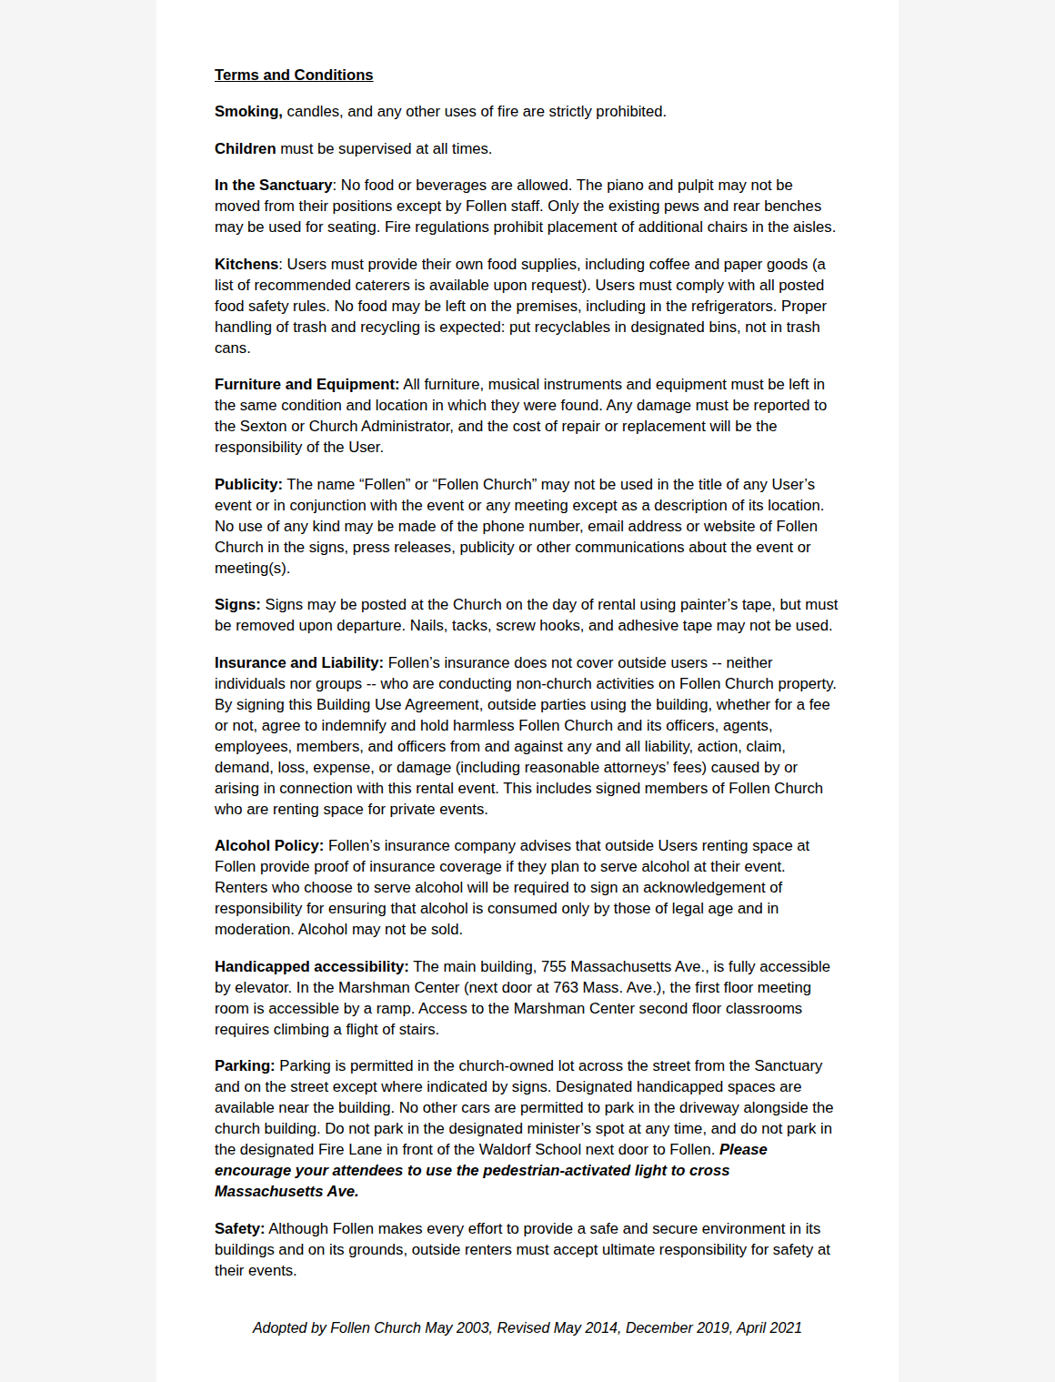Terms and Conditions
Smoking, candles, and any other uses of fire are strictly prohibited.
Children must be supervised at all times.
In the Sanctuary: No food or beverages are allowed. The piano and pulpit may not be moved from their positions except by Follen staff. Only the existing pews and rear benches may be used for seating. Fire regulations prohibit placement of additional chairs in the aisles.
Kitchens: Users must provide their own food supplies, including coffee and paper goods (a list of recommended caterers is available upon request). Users must comply with all posted food safety rules. No food may be left on the premises, including in the refrigerators. Proper handling of trash and recycling is expected: put recyclables in designated bins, not in trash cans.
Furniture and Equipment: All furniture, musical instruments and equipment must be left in the same condition and location in which they were found. Any damage must be reported to the Sexton or Church Administrator, and the cost of repair or replacement will be the responsibility of the User.
Publicity: The name “Follen” or “Follen Church” may not be used in the title of any User’s event or in conjunction with the event or any meeting except as a description of its location. No use of any kind may be made of the phone number, email address or website of Follen Church in the signs, press releases, publicity or other communications about the event or meeting(s).
Signs: Signs may be posted at the Church on the day of rental using painter’s tape, but must be removed upon departure. Nails, tacks, screw hooks, and adhesive tape may not be used.
Insurance and Liability: Follen’s insurance does not cover outside users -- neither individuals nor groups -- who are conducting non-church activities on Follen Church property. By signing this Building Use Agreement, outside parties using the building, whether for a fee or not, agree to indemnify and hold harmless Follen Church and its officers, agents, employees, members, and officers from and against any and all liability, action, claim, demand, loss, expense, or damage (including reasonable attorneys’ fees) caused by or arising in connection with this rental event. This includes signed members of Follen Church who are renting space for private events.
Alcohol Policy: Follen’s insurance company advises that outside Users renting space at Follen provide proof of insurance coverage if they plan to serve alcohol at their event. Renters who choose to serve alcohol will be required to sign an acknowledgement of responsibility for ensuring that alcohol is consumed only by those of legal age and in moderation. Alcohol may not be sold.
Handicapped accessibility: The main building, 755 Massachusetts Ave., is fully accessible by elevator. In the Marshman Center (next door at 763 Mass. Ave.), the first floor meeting room is accessible by a ramp. Access to the Marshman Center second floor classrooms requires climbing a flight of stairs.
Parking: Parking is permitted in the church-owned lot across the street from the Sanctuary and on the street except where indicated by signs. Designated handicapped spaces are available near the building. No other cars are permitted to park in the driveway alongside the church building. Do not park in the designated minister’s spot at any time, and do not park in the designated Fire Lane in front of the Waldorf School next door to Follen. Please encourage your attendees to use the pedestrian-activated light to cross Massachusetts Ave.
Safety: Although Follen makes every effort to provide a safe and secure environment in its buildings and on its grounds, outside renters must accept ultimate responsibility for safety at their events.
Adopted by Follen Church May 2003, Revised May 2014, December 2019, April 2021